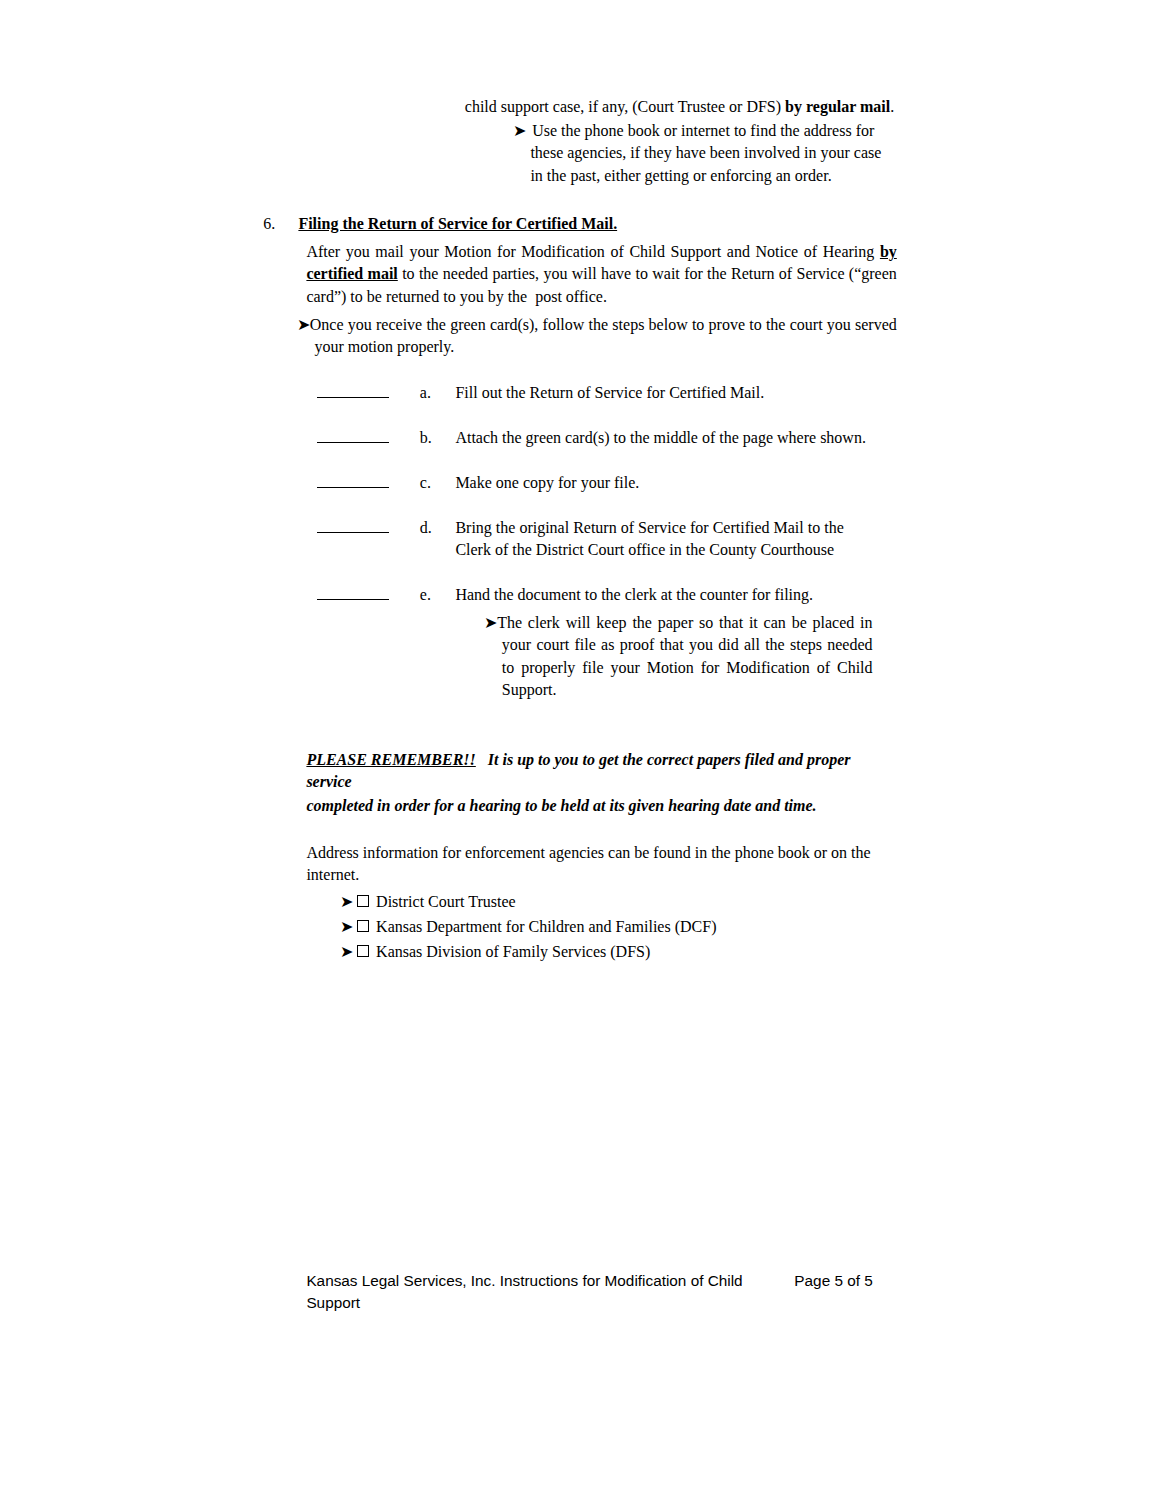child support case, if any, (Court Trustee or DFS) by regular mail.
➤Use the phone book or internet to find the address for these agencies, if they have been involved in your case in the past, either getting or enforcing an order.
6.
Filing the Return of Service for Certified Mail.
After you mail your Motion for Modification of Child Support and Notice of Hearing by certified mail to the needed parties, you will have to wait for the Return of Service (“green card”) to be returned to you by the post office.
➤Once you receive the green card(s), follow the steps below to prove to the court you served your motion properly.
| | a. | Fill out the Return of Service for Certified Mail. |
| | b. | Attach the green card(s) to the middle of the page where shown. |
| | c. | Make one copy for your file. |
| | d. | Bring the original Return of Service for Certified Mail to the Clerk of the District Court office in the County Courthouse |
| | e. | Hand the document to the clerk at the counter for filing. ➤ The clerk will keep the paper so that it can be placed in your court file as proof that you did all the steps needed to properly file your Motion for Modification of Child Support. |
PLEASE REMEMBER!! It is up to you to get the correct papers filed and proper service
completed in order for a hearing to be held at its given hearing date and time.
Address information for enforcement agencies can be found in the phone book or on the internet.
➤ District Court Trustee
➤ Kansas Department for Children and Families (DCF)
➤ Kansas Division of Family Services (DFS)
Kansas Legal Services, Inc. Instructions for Modification of Child Support Page 5 of 5